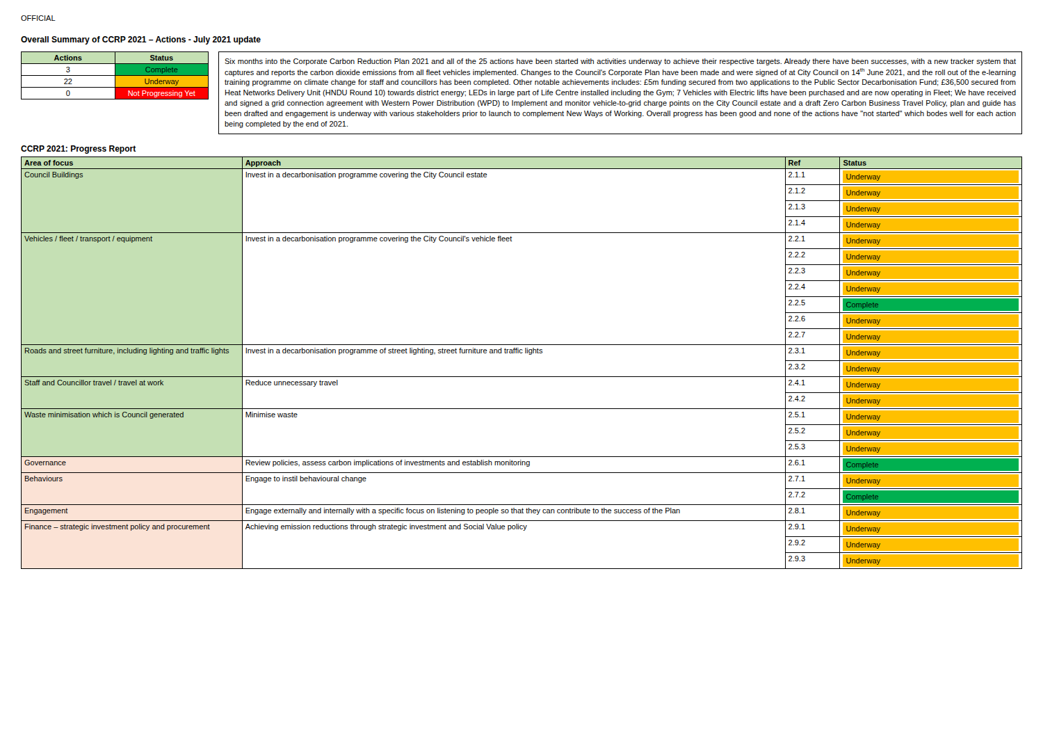OFFICIAL
Overall Summary of CCRP 2021 – Actions - July 2021 update
| Actions | Status |
| --- | --- |
| 3 | Complete |
| 22 | Underway |
| 0 | Not Progressing Yet |
Six months into the Corporate Carbon Reduction Plan 2021 and all of the 25 actions have been started with activities underway to achieve their respective targets. Already there have been successes, with a new tracker system that captures and reports the carbon dioxide emissions from all fleet vehicles implemented. Changes to the Council's Corporate Plan have been made and were signed of at City Council on 14th June 2021, and the roll out of the e-learning training programme on climate change for staff and councillors has been completed. Other notable achievements includes: £5m funding secured from two applications to the Public Sector Decarbonisation Fund; £36,500 secured from Heat Networks Delivery Unit (HNDU Round 10) towards district energy; LEDs in large part of Life Centre installed including the Gym; 7 Vehicles with Electric lifts have been purchased and are now operating in Fleet; We have received and signed a grid connection agreement with Western Power Distribution (WPD) to Implement and monitor vehicle-to-grid charge points on the City Council estate and a draft Zero Carbon Business Travel Policy, plan and guide has been drafted and engagement is underway with various stakeholders prior to launch to complement New Ways of Working. Overall progress has been good and none of the actions have "not started" which bodes well for each action being completed by the end of 2021.
CCRP 2021: Progress Report
| Area of focus | Approach | Ref | Status |
| --- | --- | --- | --- |
| Council Buildings | Invest in a decarbonisation programme covering the City Council estate | 2.1.1 | Underway |
| 2.1.2 | Underway |
| 2.1.3 | Underway |
| 2.1.4 | Underway |
| Vehicles / fleet / transport / equipment | Invest in a decarbonisation programme covering the City Council's vehicle fleet | 2.2.1 | Underway |
| 2.2.2 | Underway |
| 2.2.3 | Underway |
| 2.2.4 | Underway |
| 2.2.5 | Complete |
| 2.2.6 | Underway |
| 2.2.7 | Underway |
| Roads and street furniture, including lighting and traffic lights | Invest in a decarbonisation programme of street lighting, street furniture and traffic lights | 2.3.1 | Underway |
| 2.3.2 | Underway |
| Staff and Councillor travel / travel at work | Reduce unnecessary travel | 2.4.1 | Underway |
| 2.4.2 | Underway |
| Waste minimisation which is Council generated | Minimise waste | 2.5.1 | Underway |
| 2.5.2 | Underway |
| 2.5.3 | Underway |
| Governance | Review policies, assess carbon implications of investments and establish monitoring | 2.6.1 | Complete |
| Behaviours | Engage to instil behavioural change | 2.7.1 | Underway |
| 2.7.2 | Complete |
| Engagement | Engage externally and internally with a specific focus on listening to people so that they can contribute to the success of the Plan | 2.8.1 | Underway |
| Finance – strategic investment policy and procurement | Achieving emission reductions through strategic investment and Social Value policy | 2.9.1 | Underway |
| 2.9.2 | Underway |
| 2.9.3 | Underway |